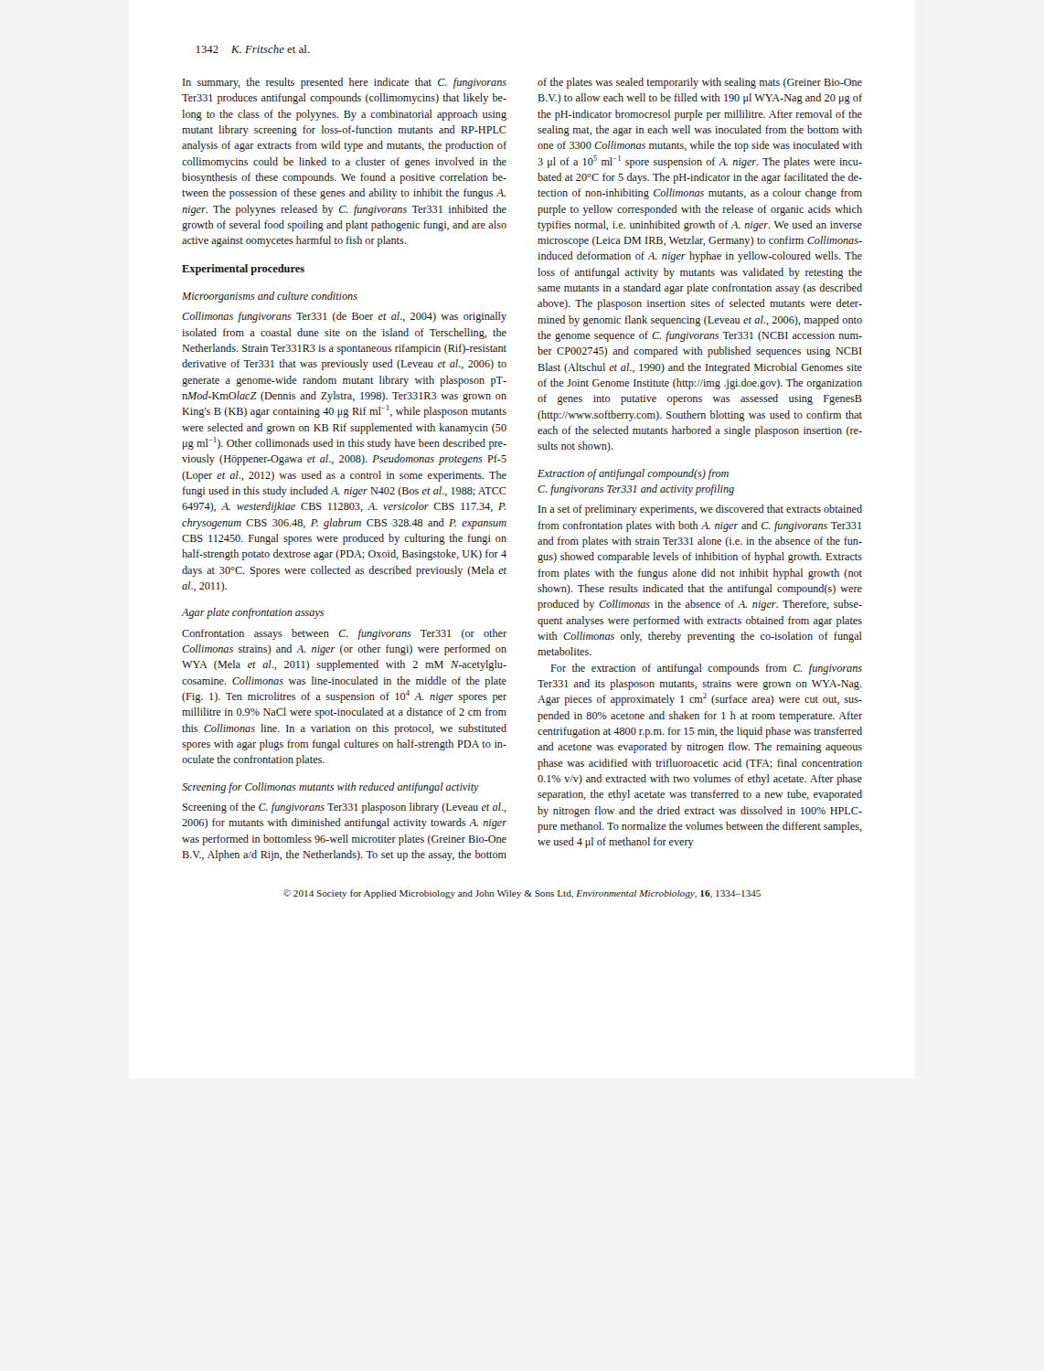1342 K. Fritsche et al.
In summary, the results presented here indicate that C. fungivorans Ter331 produces antifungal compounds (collimomycins) that likely belong to the class of the polyynes. By a combinatorial approach using mutant library screening for loss-of-function mutants and RP-HPLC analysis of agar extracts from wild type and mutants, the production of collimomycins could be linked to a cluster of genes involved in the biosynthesis of these compounds. We found a positive correlation between the possession of these genes and ability to inhibit the fungus A. niger. The polyynes released by C. fungivorans Ter331 inhibited the growth of several food spoiling and plant pathogenic fungi, and are also active against oomycetes harmful to fish or plants.
Experimental procedures
Microorganisms and culture conditions
Collimonas fungivorans Ter331 (de Boer et al., 2004) was originally isolated from a coastal dune site on the island of Terschelling, the Netherlands. Strain Ter331R3 is a spontaneous rifampicin (Rif)-resistant derivative of Ter331 that was previously used (Leveau et al., 2006) to generate a genome-wide random mutant library with plasposon pTnMod-KmOlacZ (Dennis and Zylstra, 1998). Ter331R3 was grown on King's B (KB) agar containing 40 μg Rif ml−1, while plasposon mutants were selected and grown on KB Rif supplemented with kanamycin (50 μg ml−1). Other collimonads used in this study have been described previously (Höppener-Ogawa et al., 2008). Pseudomonas protegens Pf-5 (Loper et al., 2012) was used as a control in some experiments. The fungi used in this study included A. niger N402 (Bos et al., 1988; ATCC 64974), A. westerdijkiae CBS 112803, A. versicolor CBS 117.34, P. chrysogenum CBS 306.48, P. glabrum CBS 328.48 and P. expansum CBS 112450. Fungal spores were produced by culturing the fungi on half-strength potato dextrose agar (PDA; Oxoid, Basingstoke, UK) for 4 days at 30°C. Spores were collected as described previously (Mela et al., 2011).
Agar plate confrontation assays
Confrontation assays between C. fungivorans Ter331 (or other Collimonas strains) and A. niger (or other fungi) were performed on WYA (Mela et al., 2011) supplemented with 2 mM N-acetylglucosamine. Collimonas was line-inoculated in the middle of the plate (Fig. 1). Ten microlitres of a suspension of 104 A. niger spores per millilitre in 0.9% NaCl were spot-inoculated at a distance of 2 cm from this Collimonas line. In a variation on this protocol, we substituted spores with agar plugs from fungal cultures on half-strength PDA to inoculate the confrontation plates.
Screening for Collimonas mutants with reduced antifungal activity
Screening of the C. fungivorans Ter331 plasposon library (Leveau et al., 2006) for mutants with diminished antifungal activity towards A. niger was performed in bottomless 96-well microtiter plates (Greiner Bio-One B.V., Alphen a/d Rijn, the Netherlands). To set up the assay, the bottom of the plates was sealed temporarily with sealing mats (Greiner Bio-One B.V.) to allow each well to be filled with 190 μl WYA-Nag and 20 μg of the pH-indicator bromocresol purple per millilitre. After removal of the sealing mat, the agar in each well was inoculated from the bottom with one of 3300 Collimonas mutants, while the top side was inoculated with 3 μl of a 105 ml−1 spore suspension of A. niger. The plates were incubated at 20°C for 5 days. The pH-indicator in the agar facilitated the detection of non-inhibiting Collimonas mutants, as a colour change from purple to yellow corresponded with the release of organic acids which typifies normal, i.e. uninhibited growth of A. niger. We used an inverse microscope (Leica DM IRB, Wetzlar, Germany) to confirm Collimonas-induced deformation of A. niger hyphae in yellow-coloured wells. The loss of antifungal activity by mutants was validated by retesting the same mutants in a standard agar plate confrontation assay (as described above). The plasposon insertion sites of selected mutants were determined by genomic flank sequencing (Leveau et al., 2006), mapped onto the genome sequence of C. fungivorans Ter331 (NCBI accession number CP002745) and compared with published sequences using NCBI Blast (Altschul et al., 1990) and the Integrated Microbial Genomes site of the Joint Genome Institute (http://img .jgi.doe.gov). The organization of genes into putative operons was assessed using FgenesB (http://www.softberry.com). Southern blotting was used to confirm that each of the selected mutants harbored a single plasposon insertion (results not shown).
Extraction of antifungal compound(s) from
C. fungivorans Ter331 and activity profiling
In a set of preliminary experiments, we discovered that extracts obtained from confrontation plates with both A. niger and C. fungivorans Ter331 and from plates with strain Ter331 alone (i.e. in the absence of the fungus) showed comparable levels of inhibition of hyphal growth. Extracts from plates with the fungus alone did not inhibit hyphal growth (not shown). These results indicated that the antifungal compound(s) were produced by Collimonas in the absence of A. niger. Therefore, subsequent analyses were performed with extracts obtained from agar plates with Collimonas only, thereby preventing the co-isolation of fungal metabolites.
For the extraction of antifungal compounds from C. fungivorans Ter331 and its plasposon mutants, strains were grown on WYA-Nag. Agar pieces of approximately 1 cm2 (surface area) were cut out, suspended in 80% acetone and shaken for 1 h at room temperature. After centrifugation at 4800 r.p.m. for 15 min, the liquid phase was transferred and acetone was evaporated by nitrogen flow. The remaining aqueous phase was acidified with trifluoroacetic acid (TFA; final concentration 0.1% v/v) and extracted with two volumes of ethyl acetate. After phase separation, the ethyl acetate was transferred to a new tube, evaporated by nitrogen flow and the dried extract was dissolved in 100% HPLC-pure methanol. To normalize the volumes between the different samples, we used 4 μl of methanol for every
© 2014 Society for Applied Microbiology and John Wiley & Sons Ltd, Environmental Microbiology, 16, 1334–1345